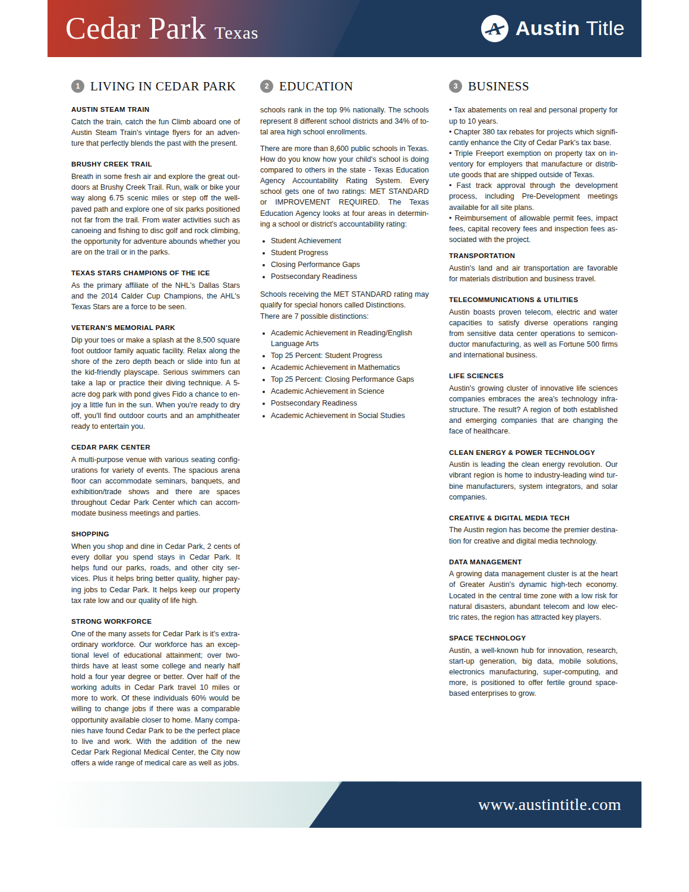Cedar Park Texas
Austin Title
1
Living in Cedar Park
Austin Steam Train
Catch the train, catch the fun Climb aboard one of Austin Steam Train's vintage flyers for an adventure that perfectly blends the past with the present.
Brushy Creek Trail
Breath in some fresh air and explore the great outdoors at Brushy Creek Trail. Run, walk or bike your way along 6.75 scenic miles or step off the well-paved path and explore one of six parks positioned not far from the trail. From water activities such as canoeing and fishing to disc golf and rock climbing, the opportunity for adventure abounds whether you are on the trail or in the parks.
Texas Stars Champions of the Ice
As the primary affiliate of the NHL's Dallas Stars and the 2014 Calder Cup Champions, the AHL's Texas Stars are a force to be seen.
Veteran's Memorial Park
Dip your toes or make a splash at the 8,500 square foot outdoor family aquatic facility. Relax along the shore of the zero depth beach or slide into fun at the kid-friendly playscape. Serious swimmers can take a lap or practice their diving technique. A 5-acre dog park with pond gives Fido a chance to enjoy a little fun in the sun. When you're ready to dry off, you'll find outdoor courts and an amphitheater ready to entertain you.
Cedar Park Center
A multi-purpose venue with various seating configurations for variety of events. The spacious arena floor can accommodate seminars, banquets, and exhibition/trade shows and there are spaces throughout Cedar Park Center which can accommodate business meetings and parties.
Shopping
When you shop and dine in Cedar Park, 2 cents of every dollar you spend stays in Cedar Park. It helps fund our parks, roads, and other city services. Plus it helps bring better quality, higher paying jobs to Cedar Park. It helps keep our property tax rate low and our quality of life high.
Strong Workforce
One of the many assets for Cedar Park is it's extraordinary workforce. Our workforce has an exceptional level of educational attainment; over two-thirds have at least some college and nearly half hold a four year degree or better. Over half of the working adults in Cedar Park travel 10 miles or more to work. Of these individuals 60% would be willing to change jobs if there was a comparable opportunity available closer to home. Many companies have found Cedar Park to be the perfect place to live and work. With the addition of the new Cedar Park Regional Medical Center, the City now offers a wide range of medical care as well as jobs.
2
Education
schools rank in the top 9% nationally. The schools represent 8 different school districts and 34% of total area high school enrollments.
There are more than 8,600 public schools in Texas. How do you know how your child's school is doing compared to others in the state - Texas Education Agency Accountability Rating System. Every school gets one of two ratings: MET STANDARD or IMPROVEMENT REQUIRED. The Texas Education Agency looks at four areas in determining a school or district's accountability rating:
Student Achievement
Student Progress
Closing Performance Gaps
Postsecondary Readiness
Schools receiving the MET STANDARD rating may qualify for special honors called Distinctions.
There are 7 possible distinctions:
Academic Achievement in Reading/English Language Arts
Top 25 Percent: Student Progress
Academic Achievement in Mathematics
Top 25 Percent: Closing Performance Gaps
Academic Achievement in Science
Postsecondary Readiness
Academic Achievement in Social Studies
3
Business
• Tax abatements on real and personal property for up to 10 years.
• Chapter 380 tax rebates for projects which significantly enhance the City of Cedar Park's tax base.
• Triple Freeport exemption on property tax on inventory for employers that manufacture or distribute goods that are shipped outside of Texas.
• Fast track approval through the development process, including Pre-Development meetings available for all site plans.
• Reimbursement of allowable permit fees, impact fees, capital recovery fees and inspection fees associated with the project.
Transportation
Austin's land and air transportation are favorable for materials distribution and business travel.
Telecommunications & Utilities
Austin boasts proven telecom, electric and water capacities to satisfy diverse operations ranging from sensitive data center operations to semiconductor manufacturing, as well as Fortune 500 firms and international business.
Life Sciences
Austin's growing cluster of innovative life sciences companies embraces the area's technology infrastructure. The result? A region of both established and emerging companies that are changing the face of healthcare.
Clean Energy & Power Technology
Austin is leading the clean energy revolution. Our vibrant region is home to industry-leading wind turbine manufacturers, system integrators, and solar companies.
Creative & Digital Media Tech
The Austin region has become the premier destination for creative and digital media technology.
Data Management
A growing data management cluster is at the heart of Greater Austin's dynamic high-tech economy. Located in the central time zone with a low risk for natural disasters, abundant telecom and low electric rates, the region has attracted key players.
Space Technology
Austin, a well-known hub for innovation, research, start-up generation, big data, mobile solutions, electronics manufacturing, super-computing, and more, is positioned to offer fertile ground space-based enterprises to grow.
www.austintitle.com